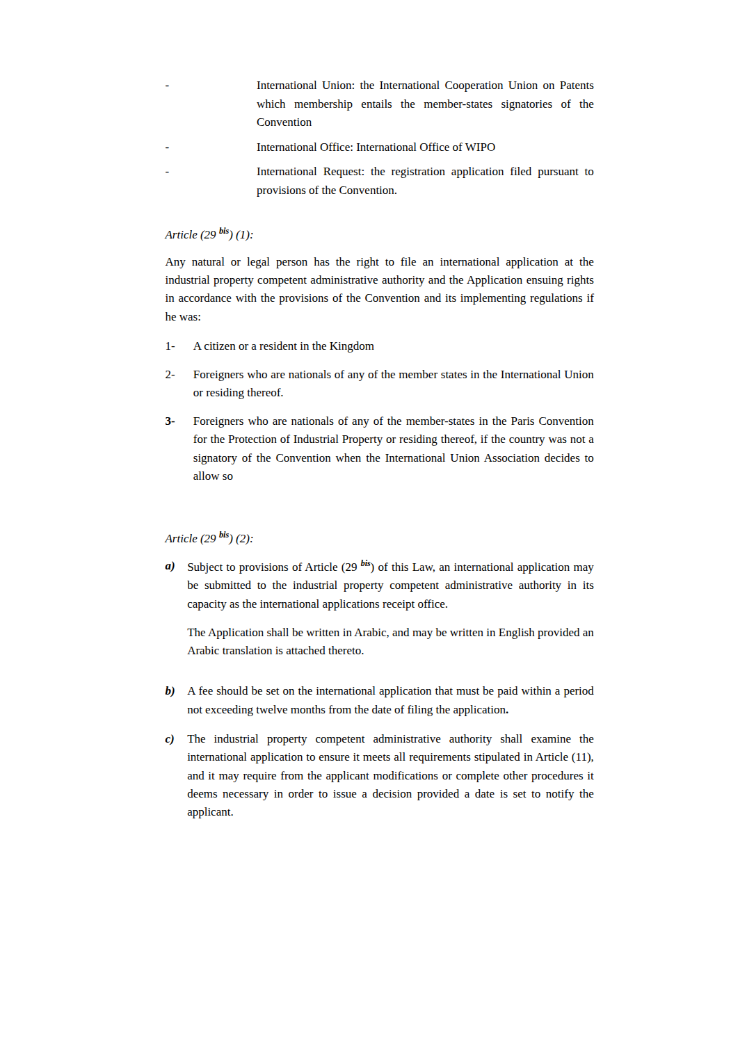-
International Union: the International Cooperation Union on Patents which membership entails the member-states signatories of the Convention
-
International Office: International Office of WIPO
-
International Request: the registration application filed pursuant to provisions of the Convention.
Article (29 bis) (1):
Any natural or legal person has the right to file an international application at the industrial property competent administrative authority and the Application ensuing rights in accordance with the provisions of the Convention and its implementing regulations if he was:
1-
A citizen or a resident in the Kingdom
2-
Foreigners who are nationals of any of the member states in the International Union or residing thereof.
3-
Foreigners who are nationals of any of the member-states in the Paris Convention for the Protection of Industrial Property or residing thereof, if the country was not a signatory of the Convention when the International Union Association decides to allow so
Article (29 bis) (2):
a)
Subject to provisions of Article (29 bis) of this Law, an international application may be submitted to the industrial property competent administrative authority in its capacity as the international applications receipt office.
The Application shall be written in Arabic, and may be written in English provided an Arabic translation is attached thereto.
b)
A fee should be set on the international application that must be paid within a period not exceeding twelve months from the date of filing the application.
c)
The industrial property competent administrative authority shall examine the international application to ensure it meets all requirements stipulated in Article (11), and it may require from the applicant modifications or complete other procedures it deems necessary in order to issue a decision provided a date is set to notify the applicant.